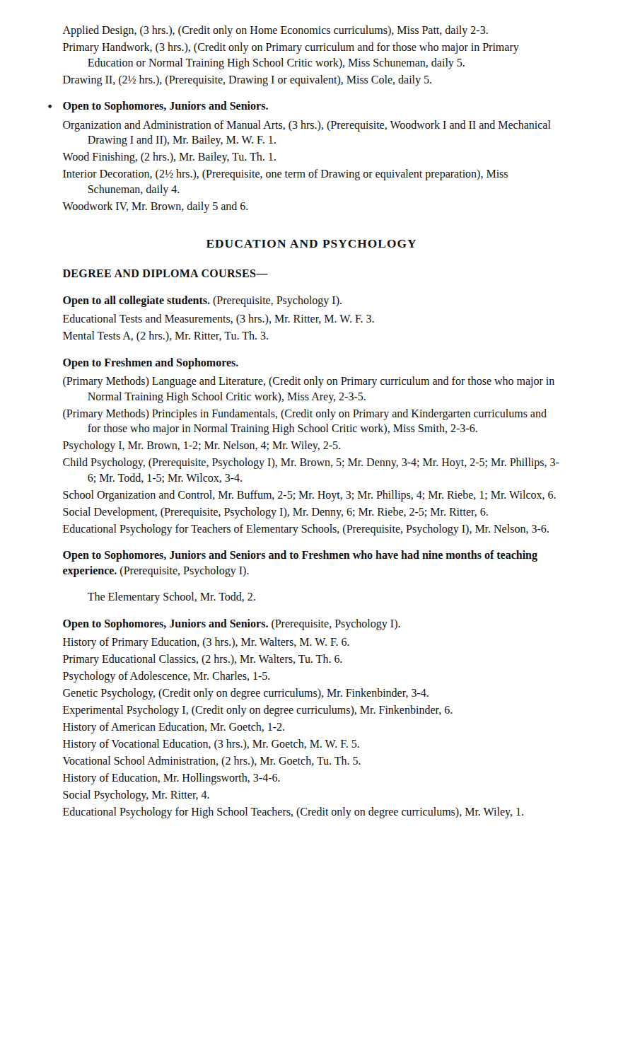Applied Design, (3 hrs.), (Credit only on Home Economics curriculums), Miss Patt, daily 2-3.
Primary Handwork, (3 hrs.), (Credit only on Primary curriculum and for those who major in Primary Education or Normal Training High School Critic work), Miss Schuneman, daily 5.
Drawing II, (2½ hrs.), (Prerequisite, Drawing I or equivalent), Miss Cole, daily 5.
Open to Sophomores, Juniors and Seniors.
Organization and Administration of Manual Arts, (3 hrs.), (Prerequisite, Woodwork I and II and Mechanical Drawing I and II), Mr. Bailey, M. W. F. 1.
Wood Finishing, (2 hrs.), Mr. Bailey, Tu. Th. 1.
Interior Decoration, (2½ hrs.), (Prerequisite, one term of Drawing or equivalent preparation), Miss Schuneman, daily 4.
Woodwork IV, Mr. Brown, daily 5 and 6.
EDUCATION AND PSYCHOLOGY
DEGREE AND DIPLOMA COURSES—
Open to all collegiate students. (Prerequisite, Psychology I).
Educational Tests and Measurements, (3 hrs.), Mr. Ritter, M. W. F. 3.
Mental Tests A, (2 hrs.), Mr. Ritter, Tu. Th. 3.
Open to Freshmen and Sophomores.
(Primary Methods) Language and Literature, (Credit only on Primary curriculum and for those who major in Normal Training High School Critic work), Miss Arey, 2-3-5.
(Primary Methods) Principles in Fundamentals, (Credit only on Primary and Kindergarten curriculums and for those who major in Normal Training High School Critic work), Miss Smith, 2-3-6.
Psychology I, Mr. Brown, 1-2; Mr. Nelson, 4; Mr. Wiley, 2-5.
Child Psychology, (Prerequisite, Psychology I), Mr. Brown, 5; Mr. Denny, 3-4; Mr. Hoyt, 2-5; Mr. Phillips, 3-6; Mr. Todd, 1-5; Mr. Wilcox, 3-4.
School Organization and Control, Mr. Buffum, 2-5; Mr. Hoyt, 3; Mr. Phillips, 4; Mr. Riebe, 1; Mr. Wilcox, 6.
Social Development, (Prerequisite, Psychology I), Mr. Denny, 6; Mr. Riebe, 2-5; Mr. Ritter, 6.
Educational Psychology for Teachers of Elementary Schools, (Prerequisite, Psychology I), Mr. Nelson, 3-6.
Open to Sophomores, Juniors and Seniors and to Freshmen who have had nine months of teaching experience. (Prerequisite, Psychology I).
The Elementary School, Mr. Todd, 2.
Open to Sophomores, Juniors and Seniors. (Prerequisite, Psychology I).
History of Primary Education, (3 hrs.), Mr. Walters, M. W. F. 6.
Primary Educational Classics, (2 hrs.), Mr. Walters, Tu. Th. 6.
Psychology of Adolescence, Mr. Charles, 1-5.
Genetic Psychology, (Credit only on degree curriculums), Mr. Finkenbinder, 3-4.
Experimental Psychology I, (Credit only on degree curriculums), Mr. Finkenbinder, 6.
History of American Education, Mr. Goetch, 1-2.
History of Vocational Education, (3 hrs.), Mr. Goetch, M. W. F. 5.
Vocational School Administration, (2 hrs.), Mr. Goetch, Tu. Th. 5.
History of Education, Mr. Hollingsworth, 3-4-6.
Social Psychology, Mr. Ritter, 4.
Educational Psychology for High School Teachers, (Credit only on degree curriculums), Mr. Wiley, 1.